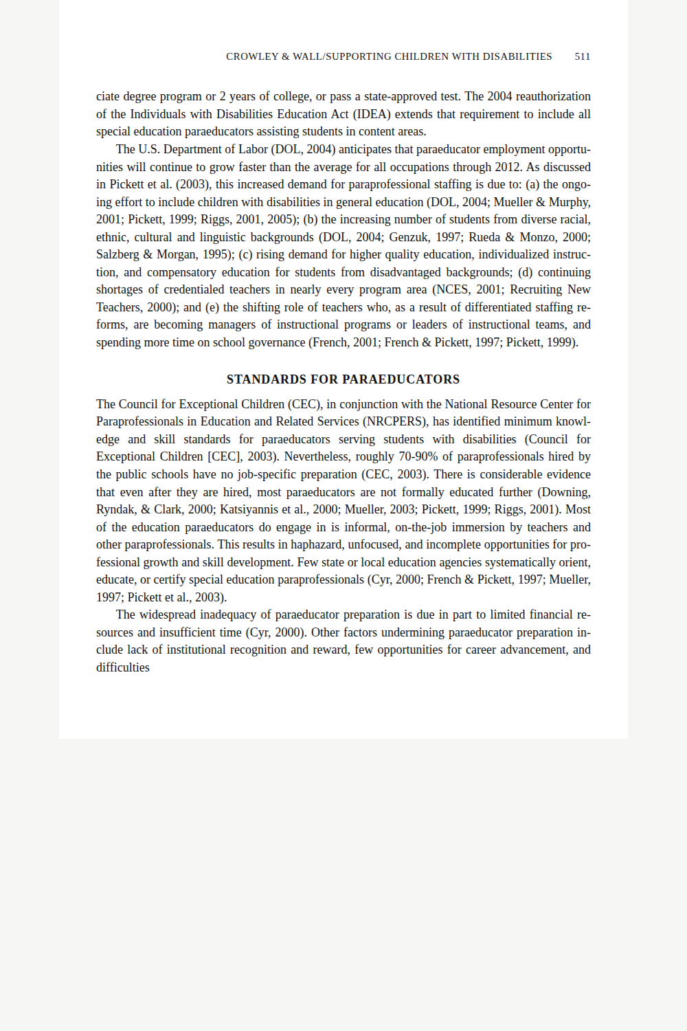Crowley & Wall/Supporting Children with Disabilities 511
ciate degree program or 2 years of college, or pass a state-approved test. The 2004 reauthorization of the Individuals with Disabilities Education Act (IDEA) extends that requirement to include all special education paraeducators assisting students in content areas.
The U.S. Department of Labor (DOL, 2004) anticipates that paraeducator employment opportunities will continue to grow faster than the average for all occupations through 2012. As discussed in Pickett et al. (2003), this increased demand for paraprofessional staffing is due to: (a) the ongoing effort to include children with disabilities in general education (DOL, 2004; Mueller & Murphy, 2001; Pickett, 1999; Riggs, 2001, 2005); (b) the increasing number of students from diverse racial, ethnic, cultural and linguistic backgrounds (DOL, 2004; Genzuk, 1997; Rueda & Monzo, 2000; Salzberg & Morgan, 1995); (c) rising demand for higher quality education, individualized instruction, and compensatory education for students from disadvantaged backgrounds; (d) continuing shortages of credentialed teachers in nearly every program area (NCES, 2001; Recruiting New Teachers, 2000); and (e) the shifting role of teachers who, as a result of differentiated staffing reforms, are becoming managers of instructional programs or leaders of instructional teams, and spending more time on school governance (French, 2001; French & Pickett, 1997; Pickett, 1999).
Standards for Paraeducators
The Council for Exceptional Children (CEC), in conjunction with the National Resource Center for Paraprofessionals in Education and Related Services (NRCPERS), has identified minimum knowledge and skill standards for paraeducators serving students with disabilities (Council for Exceptional Children [CEC], 2003). Nevertheless, roughly 70-90% of paraprofessionals hired by the public schools have no job-specific preparation (CEC, 2003). There is considerable evidence that even after they are hired, most paraeducators are not formally educated further (Downing, Ryndak, & Clark, 2000; Katsiyannis et al., 2000; Mueller, 2003; Pickett, 1999; Riggs, 2001). Most of the education paraeducators do engage in is informal, on-the-job immersion by teachers and other paraprofessionals. This results in haphazard, unfocused, and incomplete opportunities for professional growth and skill development. Few state or local education agencies systematically orient, educate, or certify special education paraprofessionals (Cyr, 2000; French & Pickett, 1997; Mueller, 1997; Pickett et al., 2003).
The widespread inadequacy of paraeducator preparation is due in part to limited financial resources and insufficient time (Cyr, 2000). Other factors undermining paraeducator preparation include lack of institutional recognition and reward, few opportunities for career advancement, and difficulties